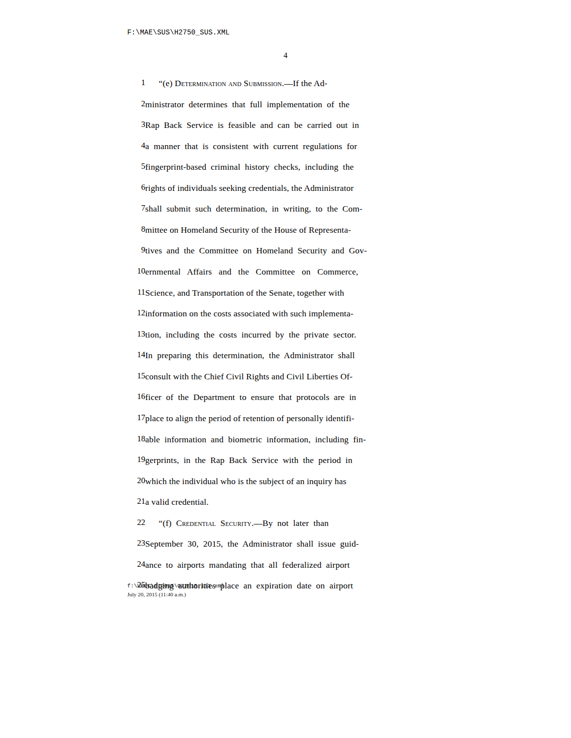F:\MAE\SUS\H2750_SUS.XML
4
| 1 | “(e) Determination and Submission .—If the Ad- |
| 2 | ministrator determines that full implementation of the |
| 3 | Rap Back Service is feasible and can be carried out in |
| 4 | a manner that is consistent with current regulations for |
| 5 | fingerprint-based criminal history checks, including the |
| 6 | rights of individuals seeking credentials, the Administrator |
| 7 | shall submit such determination, in writing, to the Com- |
| 8 | mittee on Homeland Security of the House of Representa- |
| 9 | tives and the Committee on Homeland Security and Gov- |
| 10 | ernmental Affairs and the Committee on Commerce, |
| 11 | Science, and Transportation of the Senate, together with |
| 12 | information on the costs associated with such implementa- |
| 13 | tion, including the costs incurred by the private sector. |
| 14 | In preparing this determination, the Administrator shall |
| 15 | consult with the Chief Civil Rights and Civil Liberties Of- |
| 16 | ficer of the Department to ensure that protocols are in |
| 17 | place to align the period of retention of personally identifi- |
| 18 | able information and biometric information, including fin- |
| 19 | gerprints, in the Rap Back Service with the period in |
| 20 | which the individual who is the subject of an inquiry has |
| 21 | a valid credential. |
| 22 | “(f) Credential Security .—By not later than |
| 23 | September 30, 2015, the Administrator shall issue guid- |
| 24 | ance to airports mandating that all federalized airport |
| 25 | badging authorities place an expiration date on airport |
f:\VHLC\072015\072015.113.xml
July 20, 2015 (11:40 a.m.)